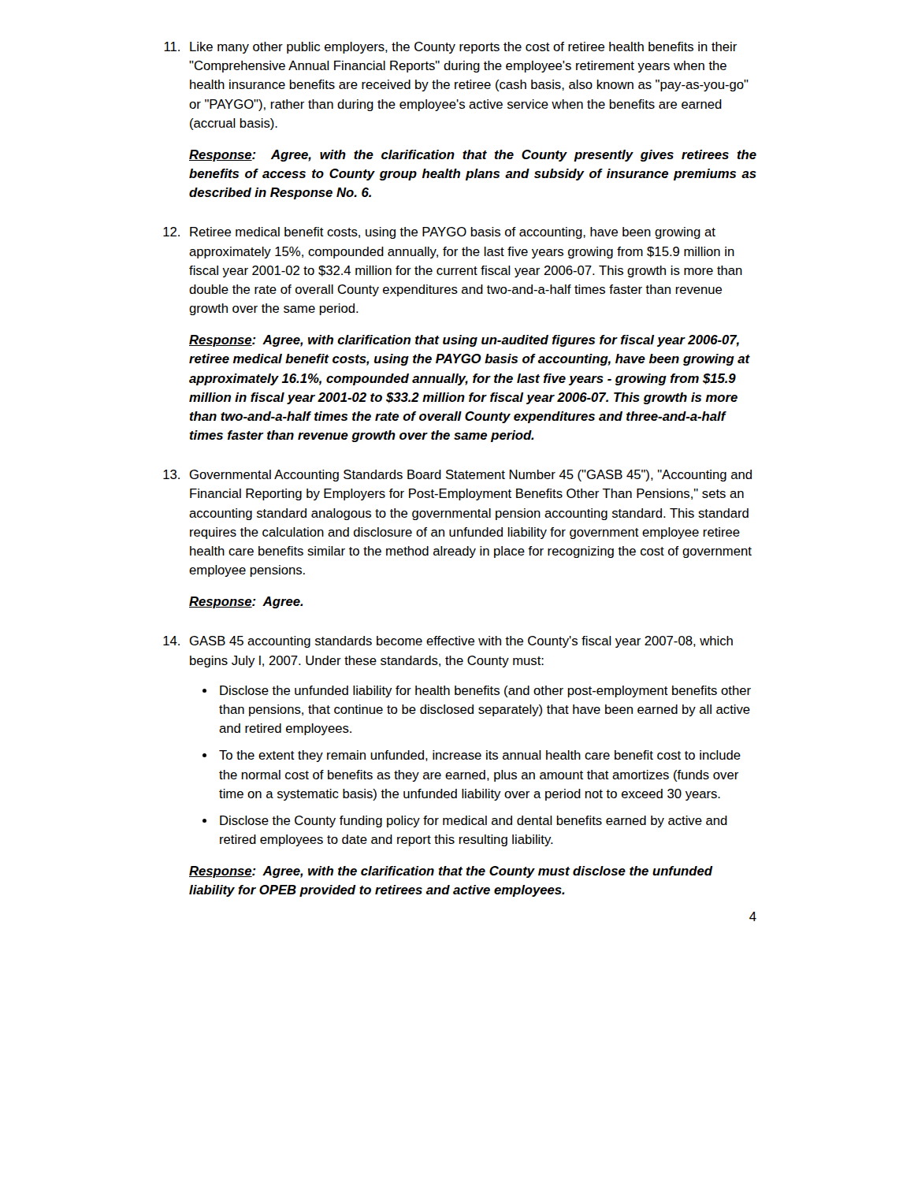Like many other public employers, the County reports the cost of retiree health benefits in their "Comprehensive Annual Financial Reports" during the employee's retirement years when the health insurance benefits are received by the retiree (cash basis, also known as "pay-as-you-go" or "PAYGO"), rather than during the employee's active service when the benefits are earned (accrual basis).
Response: Agree, with the clarification that the County presently gives retirees the benefits of access to County group health plans and subsidy of insurance premiums as described in Response No. 6.
Retiree medical benefit costs, using the PAYGO basis of accounting, have been growing at approximately 15%, compounded annually, for the last five years growing from $15.9 million in fiscal year 2001-02 to $32.4 million for the current fiscal year 2006-07. This growth is more than double the rate of overall County expenditures and two-and-a-half times faster than revenue growth over the same period.
Response: Agree, with clarification that using un-audited figures for fiscal year 2006-07, retiree medical benefit costs, using the PAYGO basis of accounting, have been growing at approximately 16.1%, compounded annually, for the last five years - growing from $15.9 million in fiscal year 2001-02 to $33.2 million for fiscal year 2006-07. This growth is more than two-and-a-half times the rate of overall County expenditures and three-and-a-half times faster than revenue growth over the same period.
Governmental Accounting Standards Board Statement Number 45 ("GASB 45"), "Accounting and Financial Reporting by Employers for Post-Employment Benefits Other Than Pensions," sets an accounting standard analogous to the governmental pension accounting standard. This standard requires the calculation and disclosure of an unfunded liability for government employee retiree health care benefits similar to the method already in place for recognizing the cost of government employee pensions.
Response: Agree.
GASB 45 accounting standards become effective with the County's fiscal year 2007-08, which begins July l, 2007. Under these standards, the County must:
Disclose the unfunded liability for health benefits (and other post-employment benefits other than pensions, that continue to be disclosed separately) that have been earned by all active and retired employees.
To the extent they remain unfunded, increase its annual health care benefit cost to include the normal cost of benefits as they are earned, plus an amount that amortizes (funds over time on a systematic basis) the unfunded liability over a period not to exceed 30 years.
Disclose the County funding policy for medical and dental benefits earned by active and retired employees to date and report this resulting liability.
Response: Agree, with the clarification that the County must disclose the unfunded liability for OPEB provided to retirees and active employees.
4